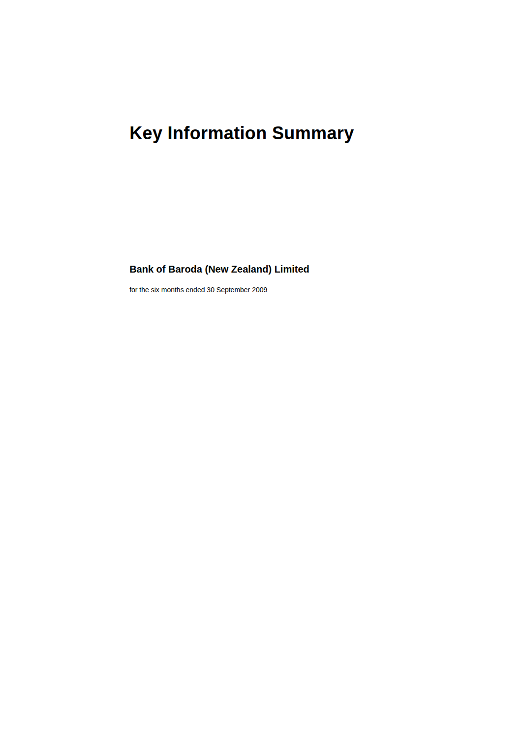Key Information Summary
Bank of Baroda (New Zealand) Limited
for the six months ended 30 September 2009